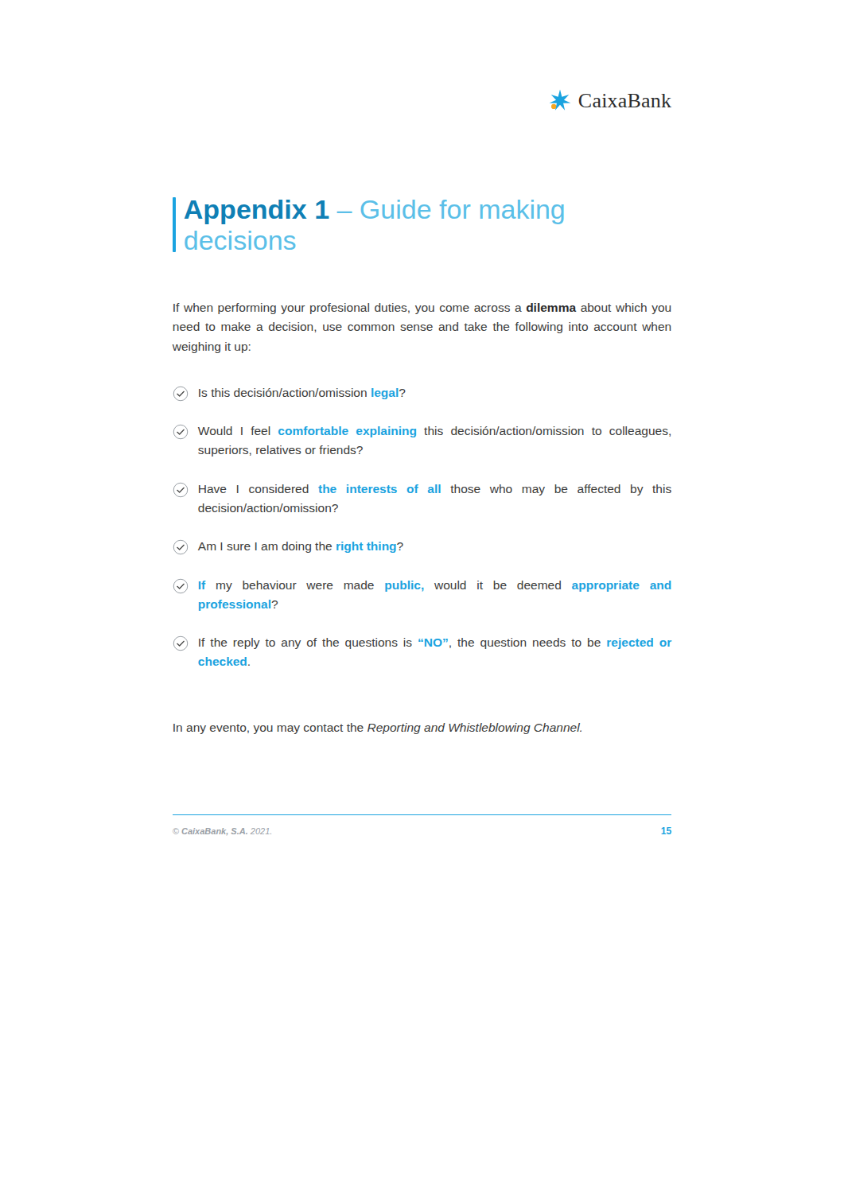Caixa Bank
Appendix 1 – Guide for making decisions
If when performing your profesional duties, you come across a dilemma about which you need to make a decision, use common sense and take the following into account when weighing it up:
Is this decisión/action/omission legal?
Would I feel comfortable explaining this decisión/action/omission to colleagues, superiors, relatives or friends?
Have I considered the interests of all those who may be affected by this decision/action/omission?
Am I sure I am doing the right thing?
If my behaviour were made public, would it be deemed appropriate and professional?
If the reply to any of the questions is “NO”, the question needs to be rejected or checked.
In any evento, you may contact the Reporting and Whistleblowing Channel.
© CaixaBank, S.A. 2021. 15